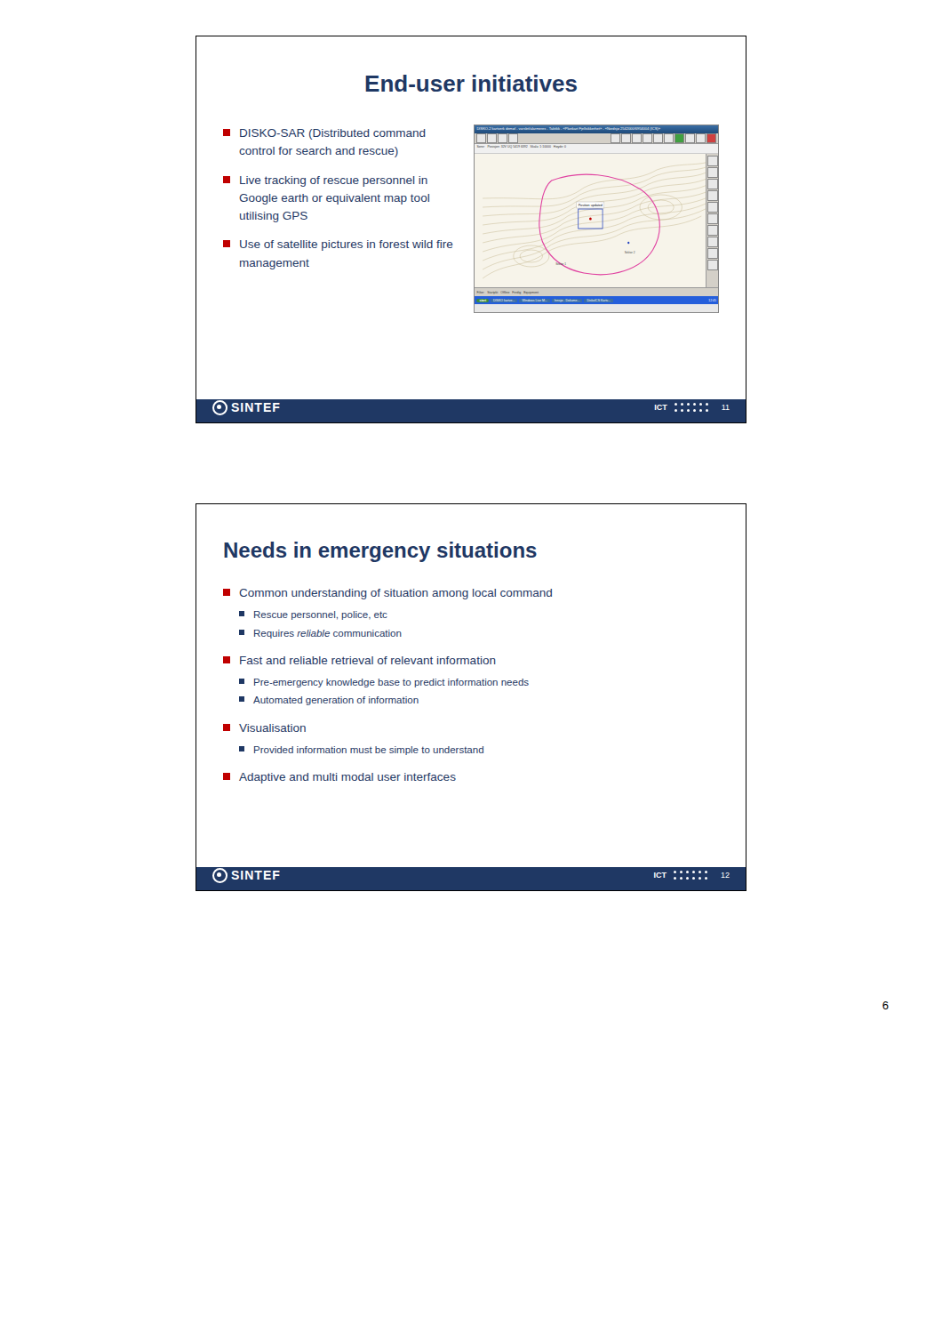End-user initiatives
DISKO-SAR (Distributed command control for search and rescue)
Live tracking of rescue personnel in Google earth or equivalent map tool utilising GPS
Use of satellite pictures in forest wild fire management
DISKO-2 kartverk demøl - varslet/alarmeres - Taktikk - «Plankart Fjellsikkerhet» - «Nordsjø 2542000/6954004 (ICS)»
Sone: Posisjon: 32V UQ 5419 6392 Skala: 1:10000 Høyde: 0
Position updated Sektor 2 Sektor 1
Filter: Startpkt Offline Ferdig Equipment
start DISKO kartve... Windows Live M... Innsjø - Dokume... DiskoICS Kartv...
12:45
SINTEF
ICT 11
Needs in emergency situations
Common understanding of situation among local command
Rescue personnel, police, etc
Requires reliable communication
Fast and reliable retrieval of relevant information
Pre-emergency knowledge base to predict information needs
Automated generation of information
Visualisation
Provided information must be simple to understand
Adaptive and multi modal user interfaces
SINTEF
ICT 12
6